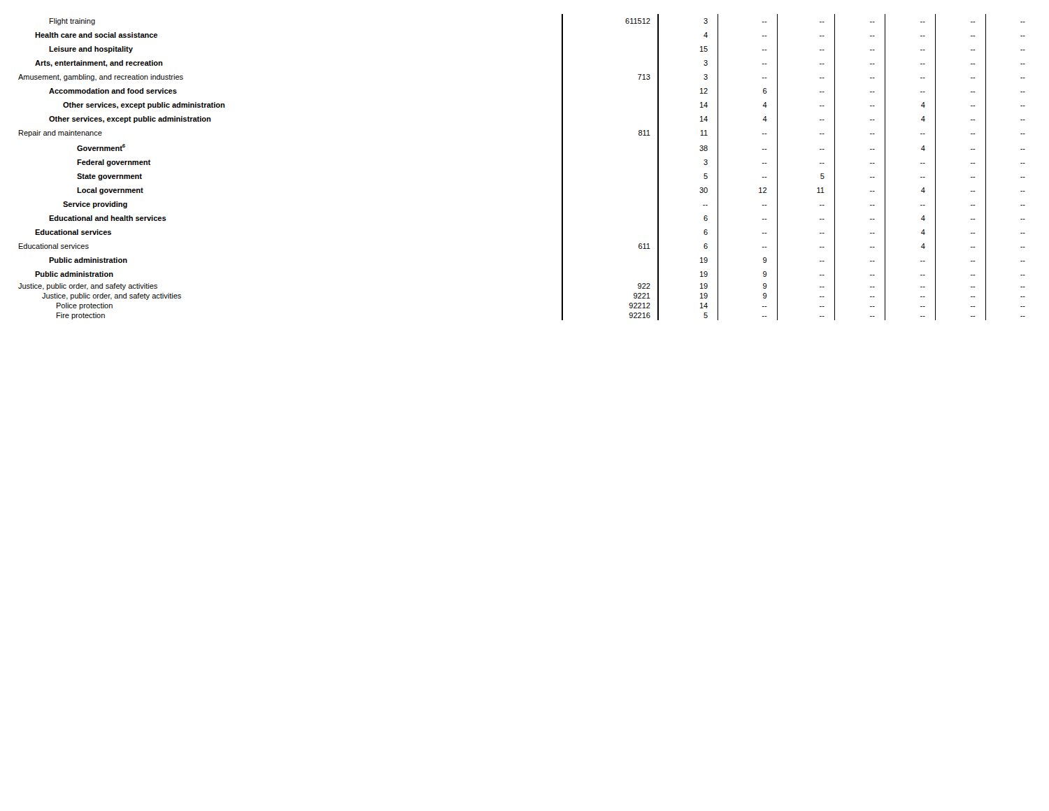| Flight training | 611512 | 3 | -- | -- | -- | -- | -- | -- |
| Health care and social assistance | | 4 | -- | -- | -- | -- | -- | -- |
| Leisure and hospitality | | 15 | -- | -- | -- | -- | -- | -- |
| Arts, entertainment, and recreation | | 3 | -- | -- | -- | -- | -- | -- |
| Amusement, gambling, and recreation industries | 713 | 3 | -- | -- | -- | -- | -- | -- |
| Accommodation and food services | | 12 | 6 | -- | -- | -- | -- | -- |
| Other services, except public administration | | 14 | 4 | -- | -- | 4 | -- | -- |
| Other services, except public administration | | 14 | 4 | -- | -- | 4 | -- | -- |
| Repair and maintenance | 811 | 11 | -- | -- | -- | -- | -- | -- |
| Government 6 | | 38 | -- | -- | -- | 4 | -- | -- |
| Federal government | | 3 | -- | -- | -- | -- | -- | -- |
| State government | | 5 | -- | 5 | -- | -- | -- | -- |
| Local government | | 30 | 12 | 11 | -- | 4 | -- | -- |
| Service providing | | -- | -- | -- | -- | -- | -- | -- |
| Educational and health services | | 6 | -- | -- | -- | 4 | -- | -- |
| Educational services | | 6 | -- | -- | -- | 4 | -- | -- |
| Educational services | 611 | 6 | -- | -- | -- | 4 | -- | -- |
| Public administration | | 19 | 9 | -- | -- | -- | -- | -- |
| Public administration | | 19 | 9 | -- | -- | -- | -- | -- |
| Justice, public order, and safety activities | 922 | 19 | 9 | -- | -- | -- | -- | -- |
| Justice, public order, and safety activities | 9221 | 19 | 9 | -- | -- | -- | -- | -- |
| Police protection | 92212 | 14 | -- | -- | -- | -- | -- | -- |
| Fire protection | 92216 | 5 | -- | -- | -- | -- | -- | -- |